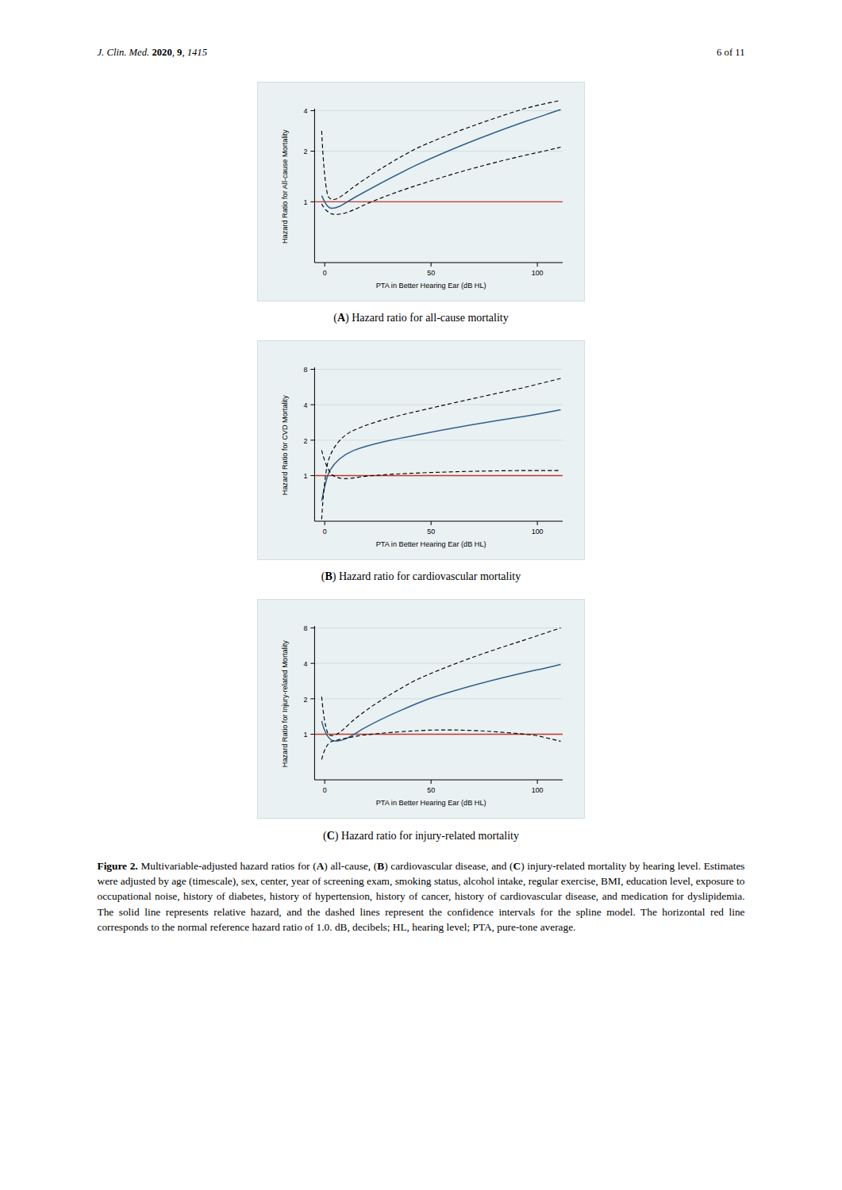J. Clin. Med. 2020, 9, 1415 6 of 11
4 2 1 0 50 100 PTA in Better Hearing Ear (dB HL) Hazard Ratio for All-cause Mortality
(A) Hazard ratio for all-cause mortality
8 4 2 1 0 50 100 PTA in Better Hearing Ear (dB HL) Hazard Ratio for CVD Mortality
(B) Hazard ratio for cardiovascular mortality
8 4 2 1 0 50 100 PTA in Better Hearing Ear (dB HL) Hazard Ratio for Injury-related Mortality
(C) Hazard ratio for injury-related mortality
Figure 2. Multivariable-adjusted hazard ratios for (A) all-cause, (B) cardiovascular disease, and (C) injury-related mortality by hearing level. Estimates were adjusted by age (timescale), sex, center, year of screening exam, smoking status, alcohol intake, regular exercise, BMI, education level, exposure to occupational noise, history of diabetes, history of hypertension, history of cancer, history of cardiovascular disease, and medication for dyslipidemia. The solid line represents relative hazard, and the dashed lines represent the confidence intervals for the spline model. The horizontal red line corresponds to the normal reference hazard ratio of 1.0. dB, decibels; HL, hearing level; PTA, pure-tone average.